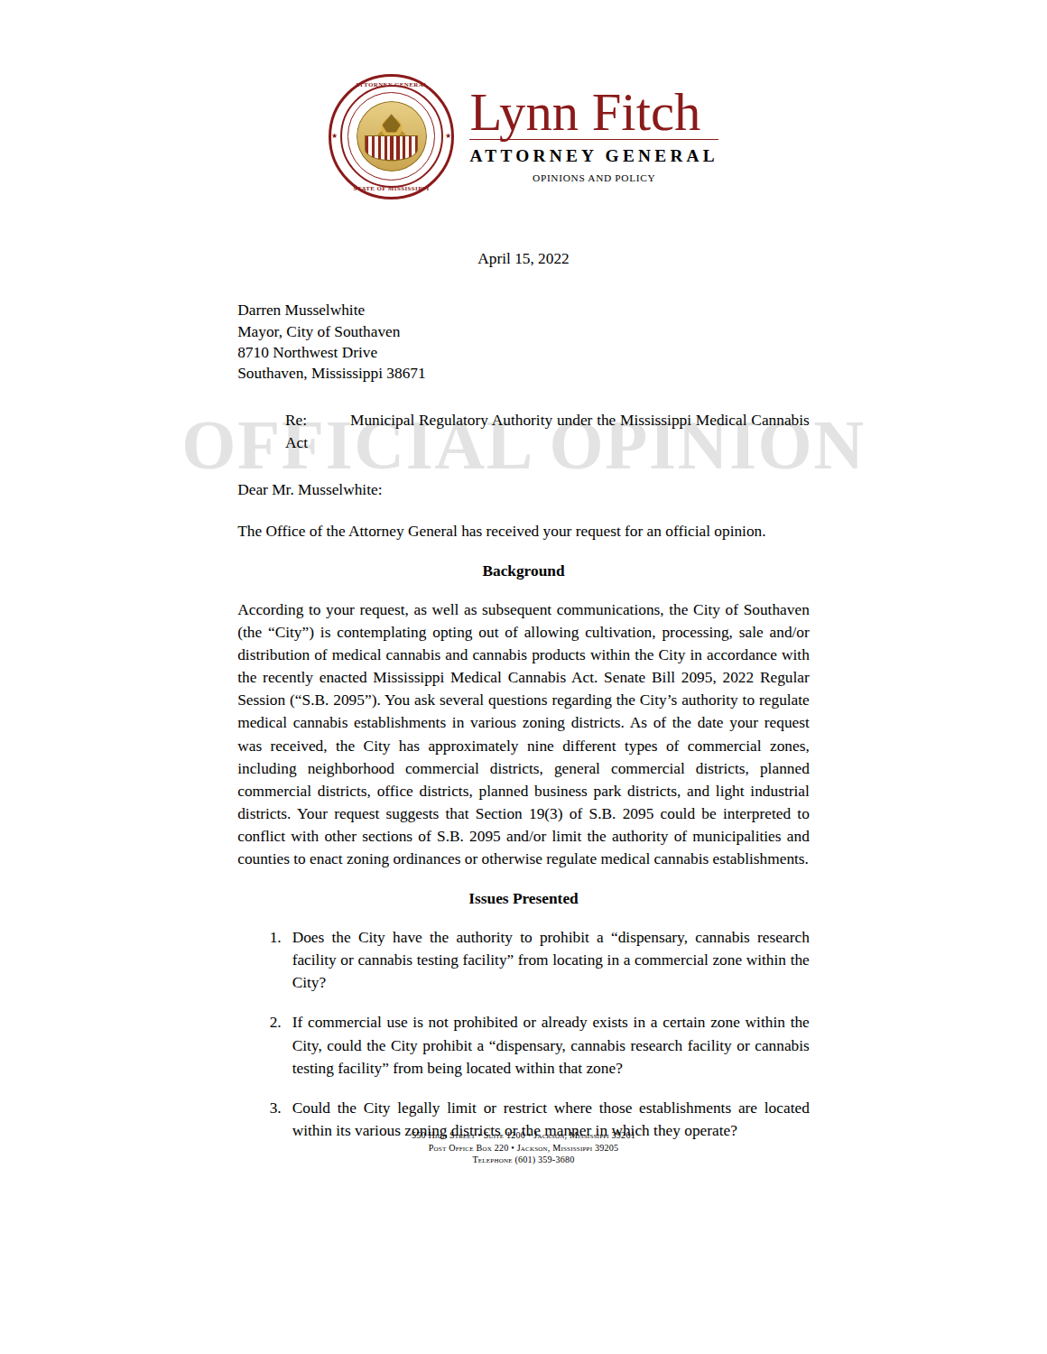ATTORNEY GENERAL
★★
STATE OF MISSISSIPPI
Lynn Fitch
ATTORNEY GENERAL
OPINIONS AND POLICY
OFFICIAL OPINION
April 15, 2022
Darren Musselwhite
Mayor, City of Southaven
8710 Northwest Drive
Southaven, Mississippi 38671
Re: Municipal Regulatory Authority under the Mississippi Medical Cannabis Act
Dear Mr. Musselwhite:
The Office of the Attorney General has received your request for an official opinion.
Background
According to your request, as well as subsequent communications, the City of Southaven (the “City”) is contemplating opting out of allowing cultivation, processing, sale and/or distribution of medical cannabis and cannabis products within the City in accordance with the recently enacted Mississippi Medical Cannabis Act. Senate Bill 2095, 2022 Regular Session (“S.B. 2095”). You ask several questions regarding the City’s authority to regulate medical cannabis establishments in various zoning districts. As of the date your request was received, the City has approximately nine different types of commercial zones, including neighborhood commercial districts, general commercial districts, planned commercial districts, office districts, planned business park districts, and light industrial districts. Your request suggests that Section 19(3) of S.B. 2095 could be interpreted to conflict with other sections of S.B. 2095 and/or limit the authority of municipalities and counties to enact zoning ordinances or otherwise regulate medical cannabis establishments.
Issues Presented
Does the City have the authority to prohibit a “dispensary, cannabis research facility or cannabis testing facility” from locating in a commercial zone within the City?
If commercial use is not prohibited or already exists in a certain zone within the City, could the City prohibit a “dispensary, cannabis research facility or cannabis testing facility” from being located within that zone?
Could the City legally limit or restrict where those establishments are located within its various zoning districts or the manner in which they operate?
550 High Street • Suite 1200 • Jackson, Mississippi 39201
Post Office Box 220 • Jackson, Mississippi 39205
Telephone (601) 359-3680